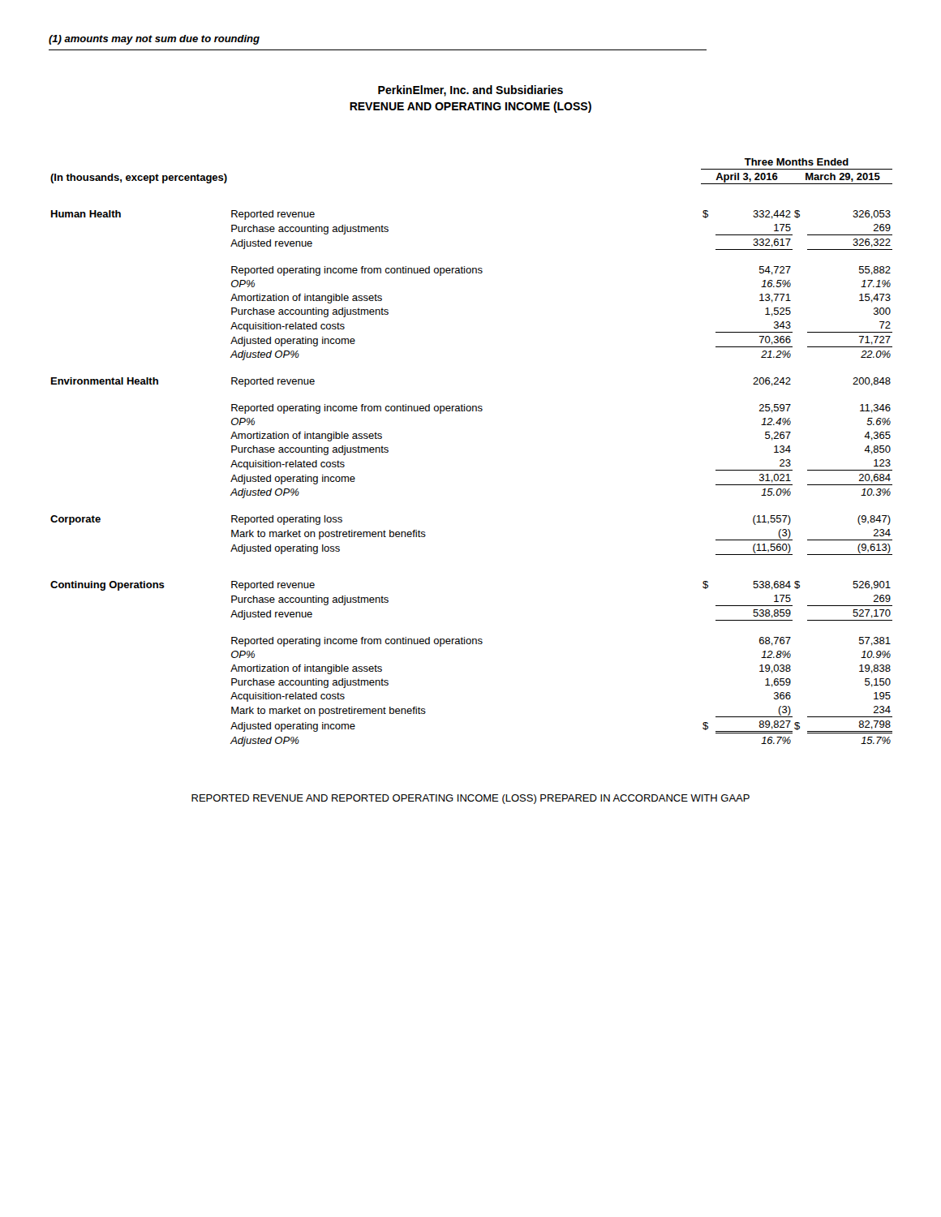(1) amounts may not sum due to rounding
PerkinElmer, Inc. and Subsidiaries
REVENUE AND OPERATING INCOME (LOSS)
| | | Three Months Ended |
| (In thousands, except percentages) | | April 3, 2016 | March 29, 2015 |
| Human Health | Reported revenue | $ | 332,442 | $ | 326,053 |
| | Purchase accounting adjustments | | 175 | | 269 |
| | Adjusted revenue | | 332,617 | | 326,322 |
| | Reported operating income from continued operations | | 54,727 | | 55,882 |
| | OP% | | 16.5% | | 17.1% |
| | Amortization of intangible assets | | 13,771 | | 15,473 |
| | Purchase accounting adjustments | | 1,525 | | 300 |
| | Acquisition-related costs | | 343 | | 72 |
| | Adjusted operating income | | 70,366 | | 71,727 |
| | Adjusted OP% | | 21.2% | | 22.0% |
| Environmental Health | Reported revenue | | 206,242 | | 200,848 |
| | Reported operating income from continued operations | | 25,597 | | 11,346 |
| | OP% | | 12.4% | | 5.6% |
| | Amortization of intangible assets | | 5,267 | | 4,365 |
| | Purchase accounting adjustments | | 134 | | 4,850 |
| | Acquisition-related costs | | 23 | | 123 |
| | Adjusted operating income | | 31,021 | | 20,684 |
| | Adjusted OP% | | 15.0% | | 10.3% |
| Corporate | Reported operating loss | | (11,557) | | (9,847) |
| | Mark to market on postretirement benefits | | (3) | | 234 |
| | Adjusted operating loss | | (11,560) | | (9,613) |
| Continuing Operations | Reported revenue | $ | 538,684 | $ | 526,901 |
| | Purchase accounting adjustments | | 175 | | 269 |
| | Adjusted revenue | | 538,859 | | 527,170 |
| | Reported operating income from continued operations | | 68,767 | | 57,381 |
| | OP% | | 12.8% | | 10.9% |
| | Amortization of intangible assets | | 19,038 | | 19,838 |
| | Purchase accounting adjustments | | 1,659 | | 5,150 |
| | Acquisition-related costs | | 366 | | 195 |
| | Mark to market on postretirement benefits | | (3) | | 234 |
| | Adjusted operating income | $ | 89,827 | $ | 82,798 |
| | Adjusted OP% | | 16.7% | | 15.7% |
REPORTED REVENUE AND REPORTED OPERATING INCOME (LOSS) PREPARED IN ACCORDANCE WITH GAAP